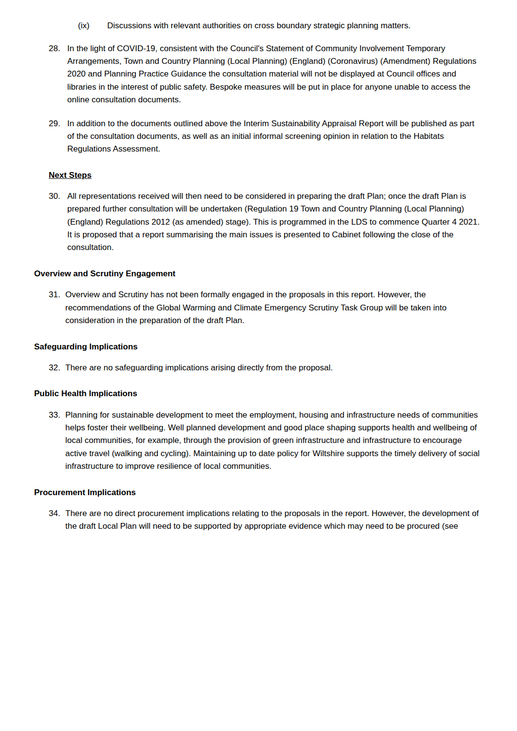(ix) Discussions with relevant authorities on cross boundary strategic planning matters.
28. In the light of COVID-19, consistent with the Council's Statement of Community Involvement Temporary Arrangements, Town and Country Planning (Local Planning) (England) (Coronavirus) (Amendment) Regulations 2020 and Planning Practice Guidance the consultation material will not be displayed at Council offices and libraries in the interest of public safety. Bespoke measures will be put in place for anyone unable to access the online consultation documents.
29. In addition to the documents outlined above the Interim Sustainability Appraisal Report will be published as part of the consultation documents, as well as an initial informal screening opinion in relation to the Habitats Regulations Assessment.
Next Steps
30. All representations received will then need to be considered in preparing the draft Plan; once the draft Plan is prepared further consultation will be undertaken (Regulation 19 Town and Country Planning (Local Planning) (England) Regulations 2012 (as amended) stage). This is programmed in the LDS to commence Quarter 4 2021. It is proposed that a report summarising the main issues is presented to Cabinet following the close of the consultation.
Overview and Scrutiny Engagement
31. Overview and Scrutiny has not been formally engaged in the proposals in this report. However, the recommendations of the Global Warming and Climate Emergency Scrutiny Task Group will be taken into consideration in the preparation of the draft Plan.
Safeguarding Implications
32. There are no safeguarding implications arising directly from the proposal.
Public Health Implications
33. Planning for sustainable development to meet the employment, housing and infrastructure needs of communities helps foster their wellbeing. Well planned development and good place shaping supports health and wellbeing of local communities, for example, through the provision of green infrastructure and infrastructure to encourage active travel (walking and cycling). Maintaining up to date policy for Wiltshire supports the timely delivery of social infrastructure to improve resilience of local communities.
Procurement Implications
34. There are no direct procurement implications relating to the proposals in the report. However, the development of the draft Local Plan will need to be supported by appropriate evidence which may need to be procured (see